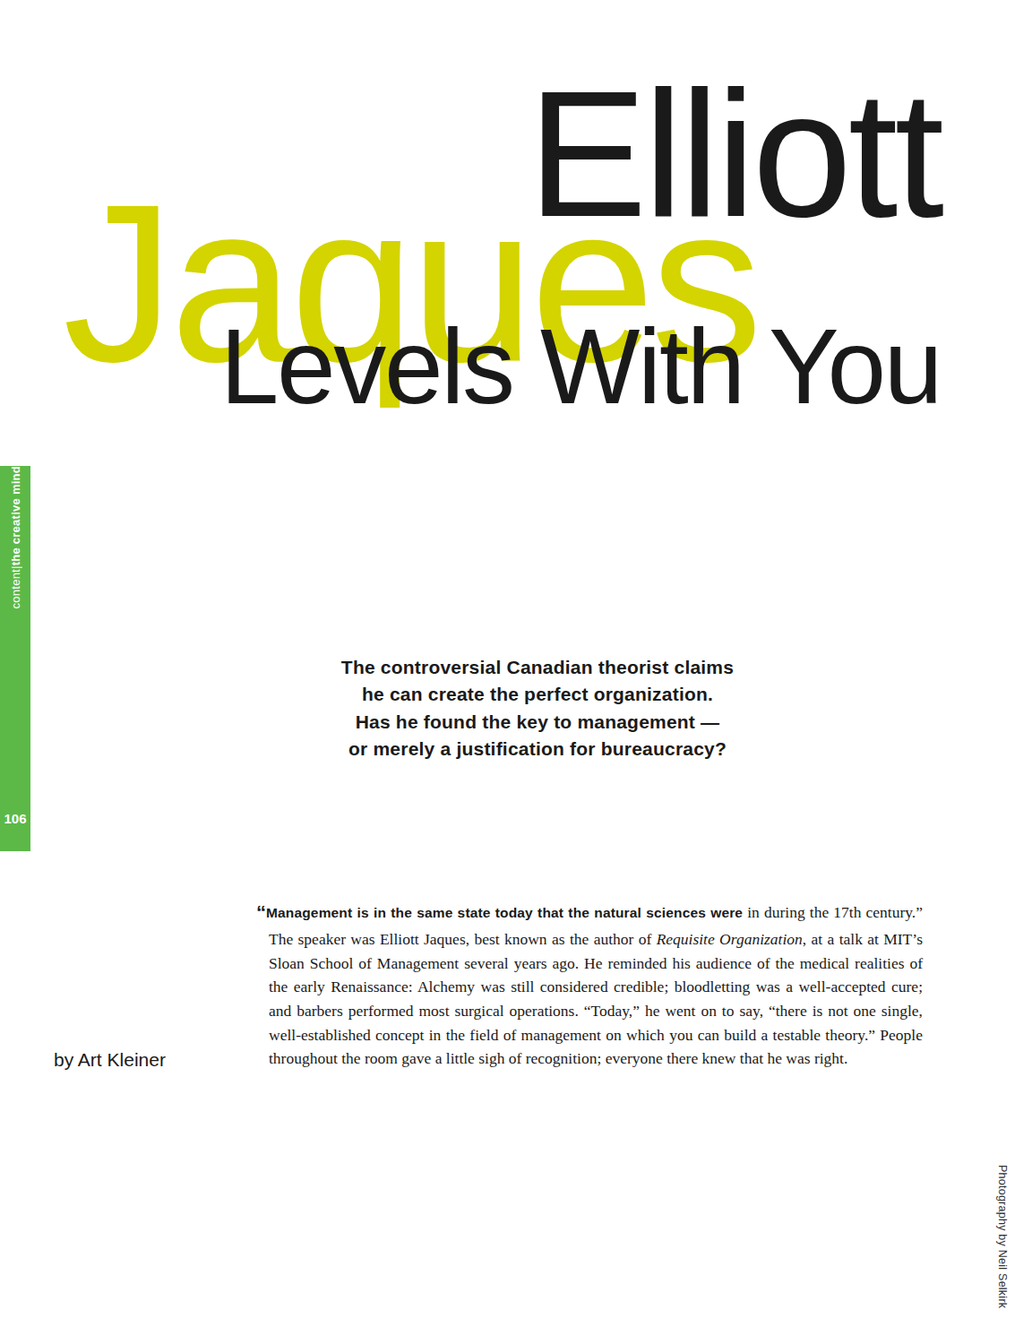content|the creative mind
106
Elliott
Jaques
Levels With You
The controversial Canadian theorist claims
he can create the perfect organization.
Has he found the key to management —
or merely a justification for bureaucracy?
by Art Kleiner
“Management is in the same state today that the natural sciences were in during the 17th century.” The speaker was Elliott Jaques, best known as the author of Requisite Organization, at a talk at MIT’s Sloan School of Management several years ago. He reminded his audience of the medical realities of the early Renaissance: Alchemy was still considered credible; bloodletting was a well-accepted cure; and barbers performed most surgical operations. “Today,” he went on to say, “there is not one single, well-established concept in the field of management on which you can build a testable theory.” People throughout the room gave a little sigh of recognition; everyone there knew that he was right.
Photography by Neil Selkirk